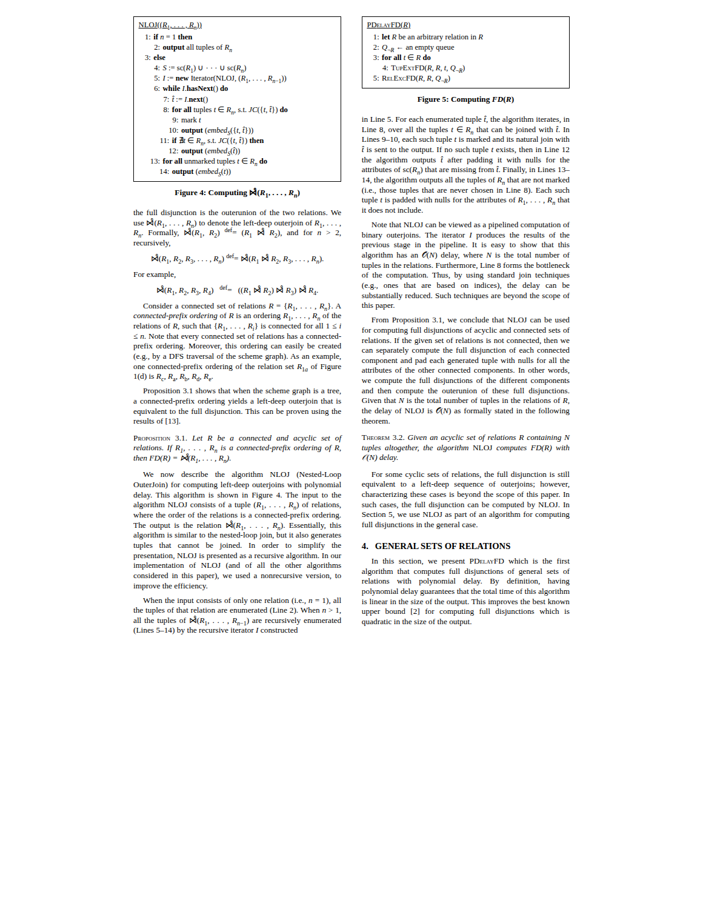NLOJ((R1, . . . , Rn))
if n = 1 then
output all tuples of Rn
else
S := sc(R1) ∪ · · · ∪ sc(Rn)
I := new Iterator(NLOJ, (R1, . . . , Rn−1))
while I.hasNext() do
t̂ := I.next()
for all tuples t ∈ Rn, s.t. JC({t, t̂}) do
mark t
output (embedS({t, t̂}))
if ∄t ∈ Rn, s.t. JC({t, t̂}) then
output (embedS(t̂))
for all unmarked tuples t ∈ Rn do
output (embedS(t))
Figure 4: Computing ⋈̊(R1, . . . , Rn)
the full disjunction is the outerunion of the two relations. We use ⋈̊(R1, . . . , Rn) to denote the left-deep outerjoin of R1, . . . , Rn. Formally, ⋈̊(R1, R2) def= (R1 ⋈̊ R2), and for n > 2, recursively,
⋈̊(R1, R2, R3, . . . , Rn) def= ⋈̊(R1 ⋈̊ R2, R3, . . . , Rn).
For example,
⋈̊(R1, R2, R3, R4) def= ((R1 ⋈̊ R2) ⋈̊ R3) ⋈̊ R4.
Consider a connected set of relations R = {R1, . . . , Rn}. A connected-prefix ordering of R is an ordering R1, . . . , Rn of the relations of R, such that {R1, . . . , Ri} is connected for all 1 ≤ i ≤ n. Note that every connected set of relations has a connected-prefix ordering. Moreover, this ordering can easily be created (e.g., by a DFS traversal of the scheme graph). As an example, one connected-prefix ordering of the relation set R1a of Figure 1(d) is Rc, Ra, Rb, Rd, Re.
Proposition 3.1 shows that when the scheme graph is a tree, a connected-prefix ordering yields a left-deep outerjoin that is equivalent to the full disjunction. This can be proven using the results of [13].
Proposition 3.1. Let R be a connected and acyclic set of relations. If R1, . . . , Rn is a connected-prefix ordering of R, then FD(R) = ⋈̊(R1, . . . , Rn).
We now describe the algorithm NLOJ (Nested-Loop OuterJoin) for computing left-deep outerjoins with polynomial delay. This algorithm is shown in Figure 4. The input to the algorithm NLOJ consists of a tuple (R1, . . . , Rn) of relations, where the order of the relations is a connected-prefix ordering. The output is the relation ⋈̊(R1, . . . , Rn). Essentially, this algorithm is similar to the nested-loop join, but it also generates tuples that cannot be joined. In order to simplify the presentation, NLOJ is presented as a recursive algorithm. In our implementation of NLOJ (and of all the other algorithms considered in this paper), we used a nonrecursive version, to improve the efficiency.
When the input consists of only one relation (i.e., n = 1), all the tuples of that relation are enumerated (Line 2). When n > 1, all the tuples of ⋈̊(R1, . . . , Rn−1) are recursively enumerated (Lines 5–14) by the recursive iterator I constructed
PDelay FD(R)
let R be an arbitrary relation in R
Q¬R ← an empty queue
for all t ∈ R do
Tup Ext FD(R, R, t, Q¬R)
Rel Exc FD(R, R, Q¬R)
Figure 5: Computing FD(R)
in Line 5. For each enumerated tuple t̂, the algorithm iterates, in Line 8, over all the tuples t ∈ Rn that can be joined with t̂. In Lines 9–10, each such tuple t is marked and its natural join with t̂ is sent to the output. If no such tuple t exists, then in Line 12 the algorithm outputs t̂ after padding it with nulls for the attributes of sc(Rn) that are missing from t̂. Finally, in Lines 13–14, the algorithm outputs all the tuples of Rn that are not marked (i.e., those tuples that are never chosen in Line 8). Each such tuple t is padded with nulls for the attributes of R1, . . . , Rn that it does not include.
Note that NLOJ can be viewed as a pipelined computation of binary outerjoins. The iterator I produces the results of the previous stage in the pipeline. It is easy to show that this algorithm has an 𝒪(N) delay, where N is the total number of tuples in the relations. Furthermore, Line 8 forms the bottleneck of the computation. Thus, by using standard join techniques (e.g., ones that are based on indices), the delay can be substantially reduced. Such techniques are beyond the scope of this paper.
From Proposition 3.1, we conclude that NLOJ can be used for computing full disjunctions of acyclic and connected sets of relations. If the given set of relations is not connected, then we can separately compute the full disjunction of each connected component and pad each generated tuple with nulls for all the attributes of the other connected components. In other words, we compute the full disjunctions of the different components and then compute the outerunion of these full disjunctions. Given that N is the total number of tuples in the relations of R, the delay of NLOJ is 𝒪(N) as formally stated in the following theorem.
Theorem 3.2. Given an acyclic set of relations R containing N tuples altogether, the algorithm NLOJ computes FD(R) with 𝒪(N) delay.
For some cyclic sets of relations, the full disjunction is still equivalent to a left-deep sequence of outerjoins; however, characterizing these cases is beyond the scope of this paper. In such cases, the full disjunction can be computed by NLOJ. In Section 5, we use NLOJ as part of an algorithm for computing full disjunctions in the general case.
4. GENERAL SETS OF RELATIONS
In this section, we present PDelay FD which is the first algorithm that computes full disjunctions of general sets of relations with polynomial delay. By definition, having polynomial delay guarantees that the total time of this algorithm is linear in the size of the output. This improves the best known upper bound [2] for computing full disjunctions which is quadratic in the size of the output.